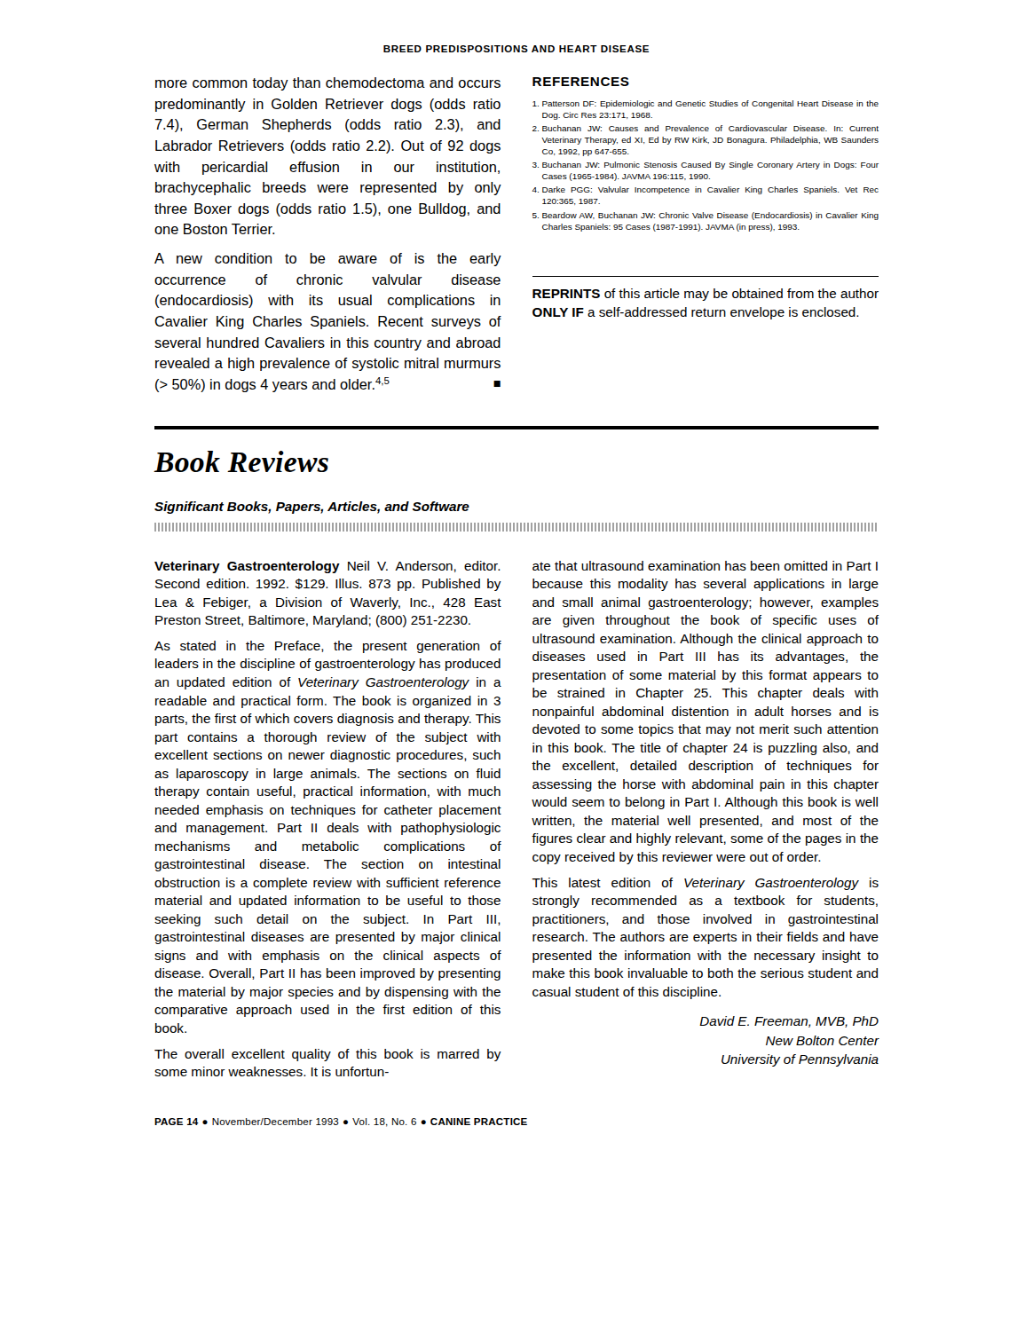BREED PREDISPOSITIONS AND HEART DISEASE
more common today than chemodectoma and occurs predominantly in Golden Retriever dogs (odds ratio 7.4), German Shepherds (odds ratio 2.3), and Labrador Retrievers (odds ratio 2.2). Out of 92 dogs with pericardial effusion in our institution, brachycephalic breeds were represented by only three Boxer dogs (odds ratio 1.5), one Bulldog, and one Boston Terrier.
A new condition to be aware of is the early occurrence of chronic valvular disease (endocardiosis) with its usual complications in Cavalier King Charles Spaniels. Recent surveys of several hundred Cavaliers in this country and abroad revealed a high prevalence of systolic mitral murmurs (> 50%) in dogs 4 years and older.4,5 ■
REFERENCES
Patterson DF: Epidemiologic and Genetic Studies of Congenital Heart Disease in the Dog. Circ Res 23:171, 1968.
Buchanan JW: Causes and Prevalence of Cardiovascular Disease. In: Current Veterinary Therapy, ed XI, Ed by RW Kirk, JD Bonagura. Philadelphia, WB Saunders Co, 1992, pp 647-655.
Buchanan JW: Pulmonic Stenosis Caused By Single Coronary Artery in Dogs: Four Cases (1965-1984). JAVMA 196:115, 1990.
Darke PGG: Valvular Incompetence in Cavalier King Charles Spaniels. Vet Rec 120:365, 1987.
Beardow AW, Buchanan JW: Chronic Valve Disease (Endocardiosis) in Cavalier King Charles Spaniels: 95 Cases (1987-1991). JAVMA (in press), 1993.
REPRINTS of this article may be obtained from the author ONLY IF a self-addressed return envelope is enclosed.
Book Reviews
Significant Books, Papers, Articles, and Software
Veterinary Gastroenterology Neil V. Anderson, editor. Second edition. 1992. $129. Illus. 873 pp. Published by Lea & Febiger, a Division of Waverly, Inc., 428 East Preston Street, Baltimore, Maryland; (800) 251-2230.
As stated in the Preface, the present generation of leaders in the discipline of gastroenterology has produced an updated edition of Veterinary Gastroenterology in a readable and practical form. The book is organized in 3 parts, the first of which covers diagnosis and therapy. This part contains a thorough review of the subject with excellent sections on newer diagnostic procedures, such as laparoscopy in large animals. The sections on fluid therapy contain useful, practical information, with much needed emphasis on techniques for catheter placement and management. Part II deals with pathophysiologic mechanisms and metabolic complications of gastrointestinal disease. The section on intestinal obstruction is a complete review with sufficient reference material and updated information to be useful to those seeking such detail on the subject. In Part III, gastrointestinal diseases are presented by major clinical signs and with emphasis on the clinical aspects of disease. Overall, Part II has been improved by presenting the material by major species and by dispensing with the comparative approach used in the first edition of this book.
The overall excellent quality of this book is marred by some minor weaknesses. It is unfortun-
ate that ultrasound examination has been omitted in Part I because this modality has several applications in large and small animal gastroenterology; however, examples are given throughout the book of specific uses of ultrasound examination. Although the clinical approach to diseases used in Part III has its advantages, the presentation of some material by this format appears to be strained in Chapter 25. This chapter deals with nonpainful abdominal distention in adult horses and is devoted to some topics that may not merit such attention in this book. The title of chapter 24 is puzzling also, and the excellent, detailed description of techniques for assessing the horse with abdominal pain in this chapter would seem to belong in Part I. Although this book is well written, the material well presented, and most of the figures clear and highly relevant, some of the pages in the copy received by this reviewer were out of order.
This latest edition of Veterinary Gastroenterology is strongly recommended as a textbook for students, practitioners, and those involved in gastrointestinal research. The authors are experts in their fields and have presented the information with the necessary insight to make this book invaluable to both the serious student and casual student of this discipline.
David E. Freeman, MVB, PhD
New Bolton Center
University of Pennsylvania
PAGE 14●November/December 1993●Vol. 18, No. 6●CANINE PRACTICE